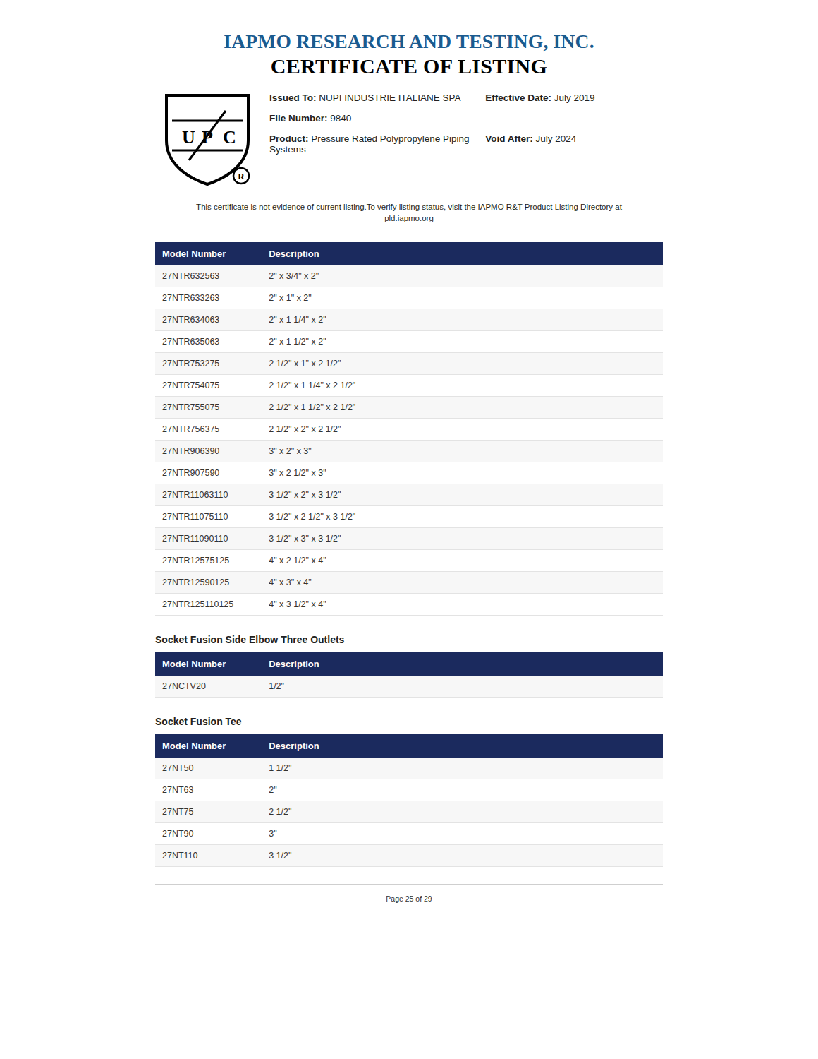IAPMO RESEARCH AND TESTING, INC.
CERTIFICATE OF LISTING
U P C R
Issued To: NUPI INDUSTRIE ITALIANE SPA
Effective Date: July 2019
File Number: 9840
Product: Pressure Rated Polypropylene Piping Systems
Void After: July 2024
This certificate is not evidence of current listing.To verify listing status, visit the IAPMO R&T Product Listing Directory at pld.iapmo.org
| Model Number | Description |
| --- | --- |
| 27NTR632563 | 2" x 3/4" x 2" |
| 27NTR633263 | 2" x 1" x 2" |
| 27NTR634063 | 2" x 1 1/4" x 2" |
| 27NTR635063 | 2" x 1 1/2" x 2" |
| 27NTR753275 | 2 1/2" x 1" x 2 1/2" |
| 27NTR754075 | 2 1/2" x 1 1/4" x 2 1/2" |
| 27NTR755075 | 2 1/2" x 1 1/2" x 2 1/2" |
| 27NTR756375 | 2 1/2" x 2" x 2 1/2" |
| 27NTR906390 | 3" x 2" x 3" |
| 27NTR907590 | 3" x 2 1/2" x 3" |
| 27NTR11063110 | 3 1/2" x 2" x 3 1/2" |
| 27NTR11075110 | 3 1/2" x 2 1/2" x 3 1/2" |
| 27NTR11090110 | 3 1/2" x 3" x 3 1/2" |
| 27NTR12575125 | 4" x 2 1/2" x 4" |
| 27NTR12590125 | 4" x 3" x 4" |
| 27NTR125110125 | 4" x 3 1/2" x 4" |
Socket Fusion Side Elbow Three Outlets
| Model Number | Description |
| --- | --- |
| 27NCTV20 | 1/2" |
Socket Fusion Tee
| Model Number | Description |
| --- | --- |
| 27NT50 | 1 1/2" |
| 27NT63 | 2" |
| 27NT75 | 2 1/2" |
| 27NT90 | 3" |
| 27NT110 | 3 1/2" |
Page 25 of 29